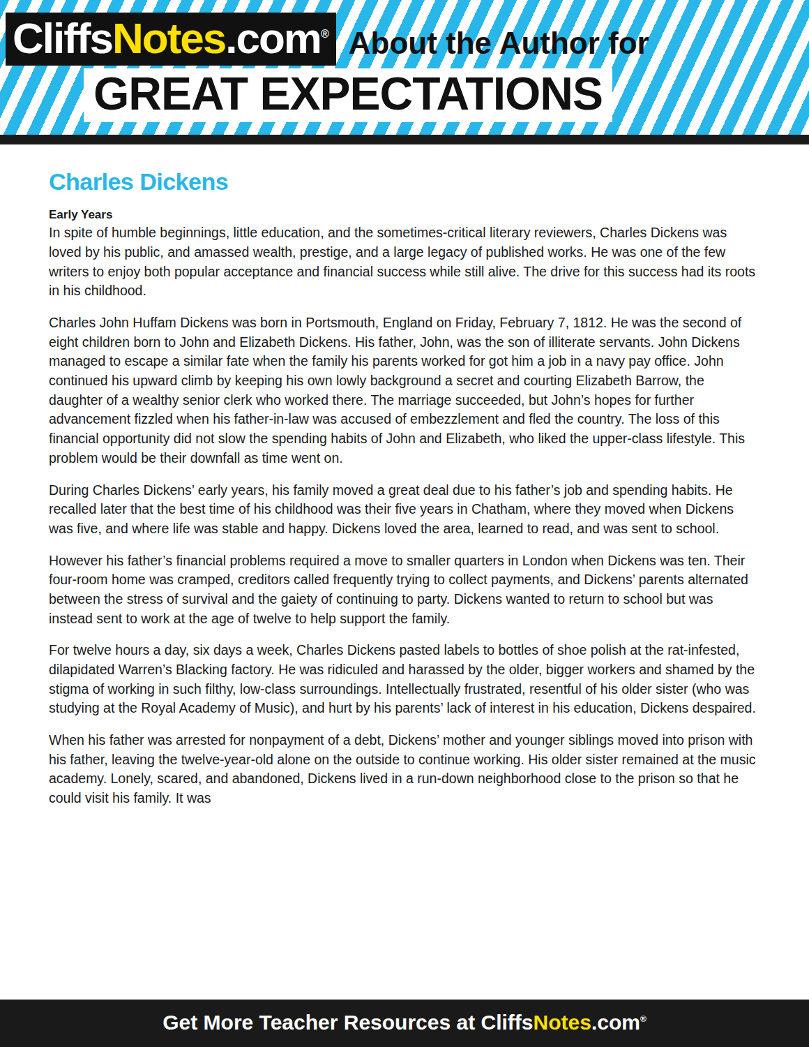Cliffs Notes.com® About the Author for
GREAT EXPECTATIONS
Charles Dickens
Early Years
In spite of humble beginnings, little education, and the sometimes-critical literary reviewers, Charles Dickens was loved by his public, and amassed wealth, prestige, and a large legacy of published works. He was one of the few writers to enjoy both popular acceptance and financial success while still alive. The drive for this success had its roots in his childhood.
Charles John Huffam Dickens was born in Portsmouth, England on Friday, February 7, 1812. He was the second of eight children born to John and Elizabeth Dickens. His father, John, was the son of illiterate servants. John Dickens managed to escape a similar fate when the family his parents worked for got him a job in a navy pay office. John continued his upward climb by keeping his own lowly background a secret and courting Elizabeth Barrow, the daughter of a wealthy senior clerk who worked there. The marriage succeeded, but John’s hopes for further advancement fizzled when his father-in-law was accused of embezzlement and fled the country. The loss of this financial opportunity did not slow the spending habits of John and Elizabeth, who liked the upper-class lifestyle. This problem would be their downfall as time went on.
During Charles Dickens’ early years, his family moved a great deal due to his father’s job and spending habits. He recalled later that the best time of his childhood was their five years in Chatham, where they moved when Dickens was five, and where life was stable and happy. Dickens loved the area, learned to read, and was sent to school.
However his father’s financial problems required a move to smaller quarters in London when Dickens was ten. Their four-room home was cramped, creditors called frequently trying to collect payments, and Dickens’ parents alternated between the stress of survival and the gaiety of continuing to party. Dickens wanted to return to school but was instead sent to work at the age of twelve to help support the family.
For twelve hours a day, six days a week, Charles Dickens pasted labels to bottles of shoe polish at the rat-infested, dilapidated Warren’s Blacking factory. He was ridiculed and harassed by the older, bigger workers and shamed by the stigma of working in such filthy, low-class surroundings. Intellectually frustrated, resentful of his older sister (who was studying at the Royal Academy of Music), and hurt by his parents’ lack of interest in his education, Dickens despaired.
When his father was arrested for nonpayment of a debt, Dickens’ mother and younger siblings moved into prison with his father, leaving the twelve-year-old alone on the outside to continue working. His older sister remained at the music academy. Lonely, scared, and abandoned, Dickens lived in a run-down neighborhood close to the prison so that he could visit his family. It was
Get More Teacher Resources at CliffsNotes.com®